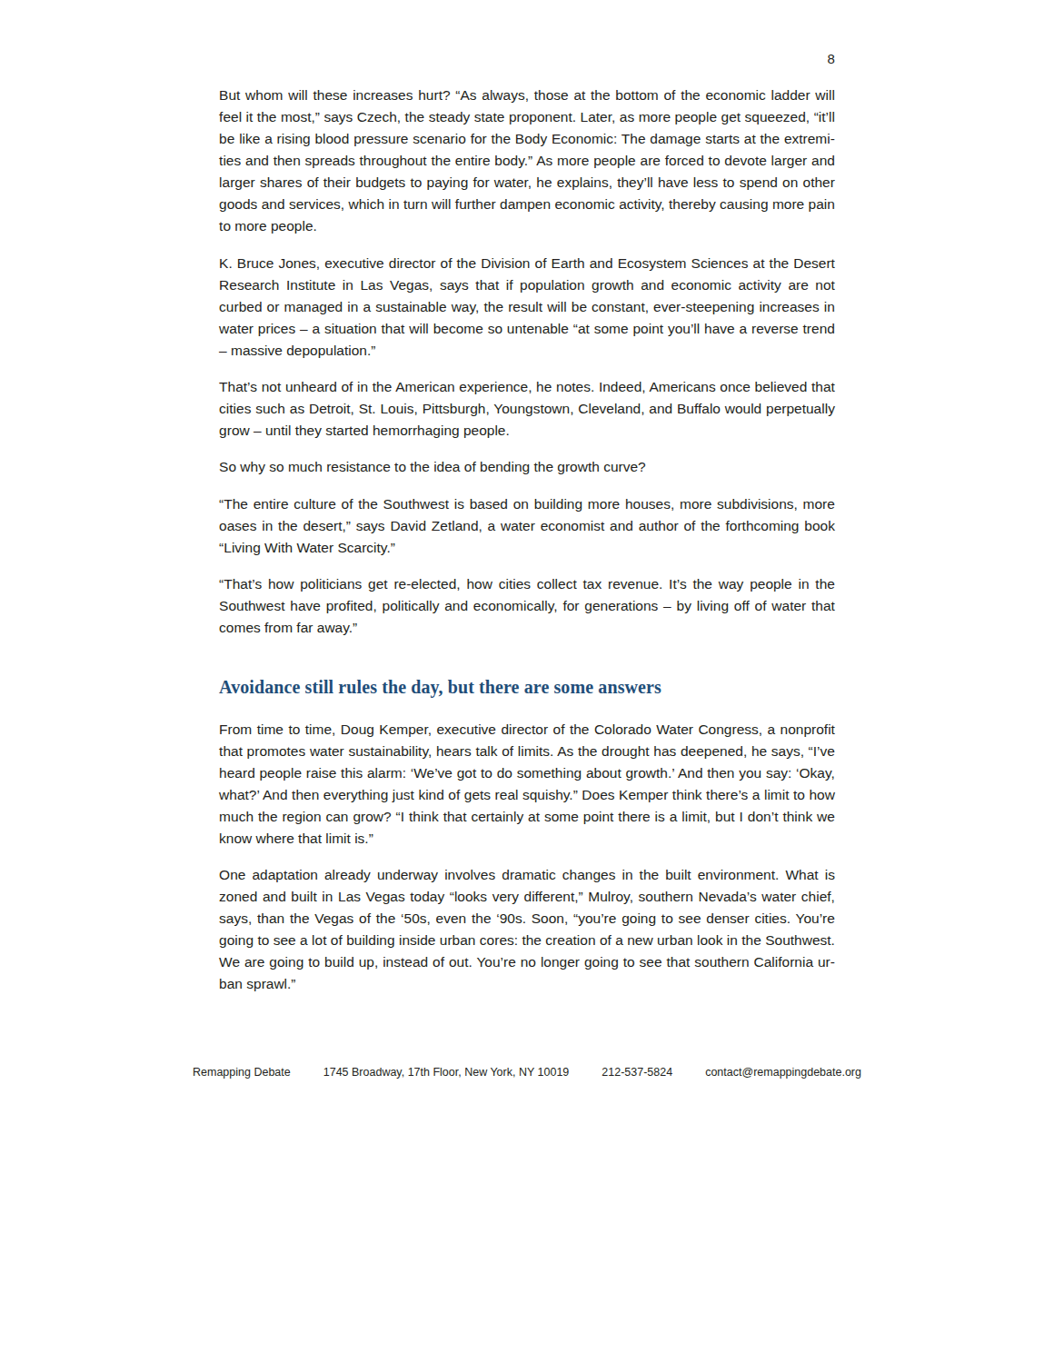8
But whom will these increases hurt? “As always, those at the bottom of the economic ladder will feel it the most,” says Czech, the steady state proponent. Later, as more people get squeezed, “it’ll be like a rising blood pressure scenario for the Body Economic: The damage starts at the extremities and then spreads throughout the entire body.” As more people are forced to devote larger and larger shares of their budgets to paying for water, he explains, they’ll have less to spend on other goods and services, which in turn will further dampen economic activity, thereby causing more pain to more people.
K. Bruce Jones, executive director of the Division of Earth and Ecosystem Sciences at the Desert Research Institute in Las Vegas, says that if population growth and economic activity are not curbed or managed in a sustainable way, the result will be constant, ever-steepening increases in water prices – a situation that will become so untenable “at some point you’ll have a reverse trend – massive depopulation.”
That’s not unheard of in the American experience, he notes. Indeed, Americans once believed that cities such as Detroit, St. Louis, Pittsburgh, Youngstown, Cleveland, and Buffalo would perpetually grow – until they started hemorrhaging people.
So why so much resistance to the idea of bending the growth curve?
“The entire culture of the Southwest is based on building more houses, more subdivisions, more oases in the desert,” says David Zetland, a water economist and author of the forthcoming book “Living With Water Scarcity.”
“That’s how politicians get re-elected, how cities collect tax revenue. It’s the way people in the Southwest have profited, politically and economically, for generations – by living off of water that comes from far away.”
Avoidance still rules the day, but there are some answers
From time to time, Doug Kemper, executive director of the Colorado Water Congress, a nonprofit that promotes water sustainability, hears talk of limits. As the drought has deepened, he says, “I’ve heard people raise this alarm: ‘We’ve got to do something about growth.’ And then you say: ‘Okay, what?’ And then everything just kind of gets real squishy.” Does Kemper think there’s a limit to how much the region can grow? “I think that certainly at some point there is a limit, but I don’t think we know where that limit is.”
One adaptation already underway involves dramatic changes in the built environment. What is zoned and built in Las Vegas today “looks very different,” Mulroy, southern Nevada’s water chief, says, than the Vegas of the ‘50s, even the ‘90s. Soon, “you’re going to see denser cities. You’re going to see a lot of building inside urban cores: the creation of a new urban look in the Southwest. We are going to build up, instead of out. You’re no longer going to see that southern California urban sprawl.”
Remapping Debate 1745 Broadway, 17th Floor, New York, NY 10019 212-537-5824 contact@remappingdebate.org